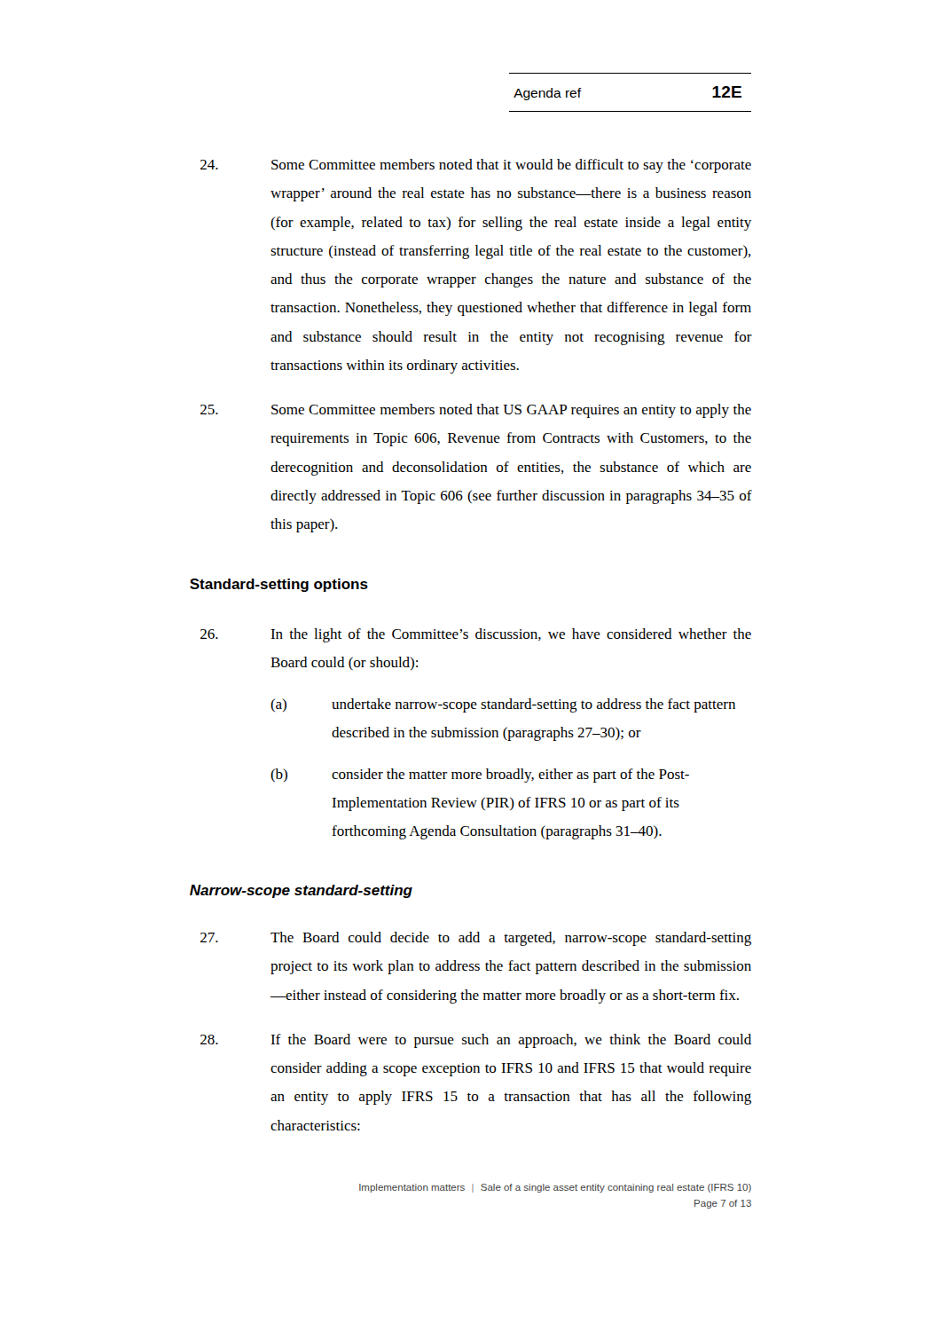Agenda ref 12E
24. Some Committee members noted that it would be difficult to say the ‘corporate wrapper’ around the real estate has no substance—there is a business reason (for example, related to tax) for selling the real estate inside a legal entity structure (instead of transferring legal title of the real estate to the customer), and thus the corporate wrapper changes the nature and substance of the transaction. Nonetheless, they questioned whether that difference in legal form and substance should result in the entity not recognising revenue for transactions within its ordinary activities.
25. Some Committee members noted that US GAAP requires an entity to apply the requirements in Topic 606, Revenue from Contracts with Customers, to the derecognition and deconsolidation of entities, the substance of which are directly addressed in Topic 606 (see further discussion in paragraphs 34–35 of this paper).
Standard-setting options
26. In the light of the Committee’s discussion, we have considered whether the Board could (or should):
(a) undertake narrow-scope standard-setting to address the fact pattern described in the submission (paragraphs 27–30); or
(b) consider the matter more broadly, either as part of the Post-Implementation Review (PIR) of IFRS 10 or as part of its forthcoming Agenda Consultation (paragraphs 31–40).
Narrow-scope standard-setting
27. The Board could decide to add a targeted, narrow-scope standard-setting project to its work plan to address the fact pattern described in the submission—either instead of considering the matter more broadly or as a short-term fix.
28. If the Board were to pursue such an approach, we think the Board could consider adding a scope exception to IFRS 10 and IFRS 15 that would require an entity to apply IFRS 15 to a transaction that has all the following characteristics:
Implementation matters | Sale of a single asset entity containing real estate (IFRS 10)
Page 7 of 13